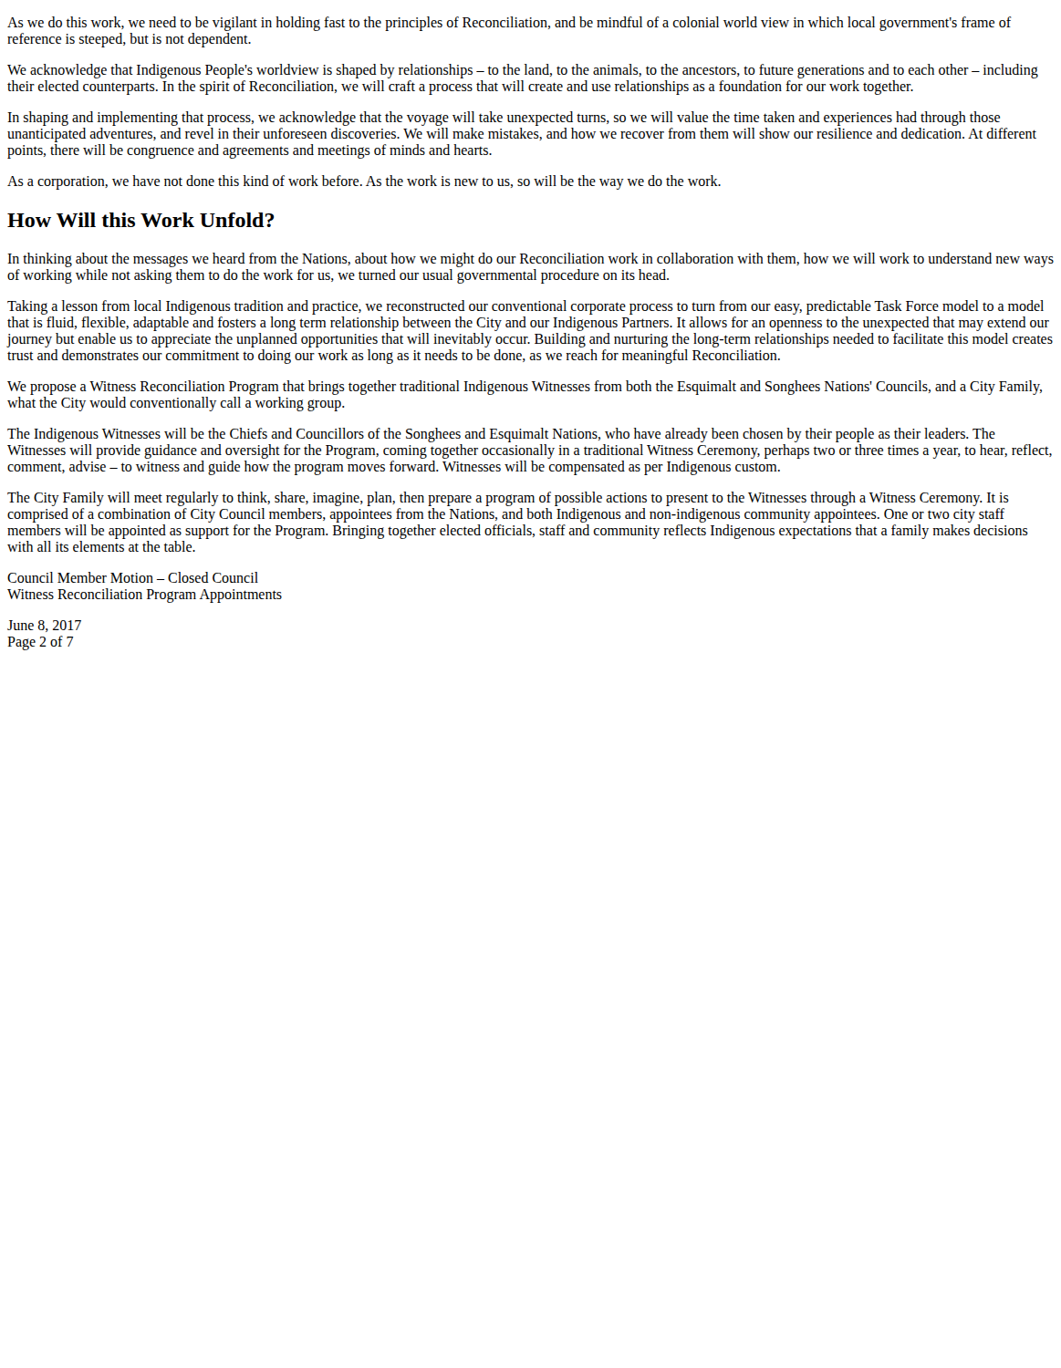As we do this work, we need to be vigilant in holding fast to the principles of Reconciliation, and be mindful of a colonial world view in which local government's frame of reference is steeped, but is not dependent.
We acknowledge that Indigenous People's worldview is shaped by relationships – to the land, to the animals, to the ancestors, to future generations and to each other – including their elected counterparts. In the spirit of Reconciliation, we will craft a process that will create and use relationships as a foundation for our work together.
In shaping and implementing that process, we acknowledge that the voyage will take unexpected turns, so we will value the time taken and experiences had through those unanticipated adventures, and revel in their unforeseen discoveries. We will make mistakes, and how we recover from them will show our resilience and dedication. At different points, there will be congruence and agreements and meetings of minds and hearts.
As a corporation, we have not done this kind of work before. As the work is new to us, so will be the way we do the work.
How Will this Work Unfold?
In thinking about the messages we heard from the Nations, about how we might do our Reconciliation work in collaboration with them, how we will work to understand new ways of working while not asking them to do the work for us, we turned our usual governmental procedure on its head.
Taking a lesson from local Indigenous tradition and practice, we reconstructed our conventional corporate process to turn from our easy, predictable Task Force model to a model that is fluid, flexible, adaptable and fosters a long term relationship between the City and our Indigenous Partners. It allows for an openness to the unexpected that may extend our journey but enable us to appreciate the unplanned opportunities that will inevitably occur. Building and nurturing the long-term relationships needed to facilitate this model creates trust and demonstrates our commitment to doing our work as long as it needs to be done, as we reach for meaningful Reconciliation.
We propose a Witness Reconciliation Program that brings together traditional Indigenous Witnesses from both the Esquimalt and Songhees Nations' Councils, and a City Family, what the City would conventionally call a working group.
The Indigenous Witnesses will be the Chiefs and Councillors of the Songhees and Esquimalt Nations, who have already been chosen by their people as their leaders. The Witnesses will provide guidance and oversight for the Program, coming together occasionally in a traditional Witness Ceremony, perhaps two or three times a year, to hear, reflect, comment, advise – to witness and guide how the program moves forward. Witnesses will be compensated as per Indigenous custom.
The City Family will meet regularly to think, share, imagine, plan, then prepare a program of possible actions to present to the Witnesses through a Witness Ceremony. It is comprised of a combination of City Council members, appointees from the Nations, and both Indigenous and non-indigenous community appointees. One or two city staff members will be appointed as support for the Program. Bringing together elected officials, staff and community reflects Indigenous expectations that a family makes decisions with all its elements at the table.
Council Member Motion – Closed Council
Witness Reconciliation Program Appointments
June 8, 2017
Page 2 of 7